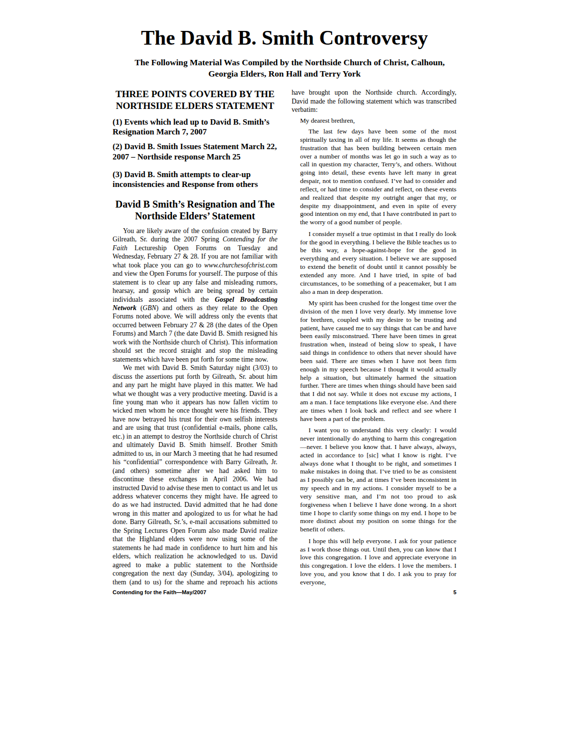The David B. Smith Controversy
The Following Material Was Compiled by the Northside Church of Christ, Calhoun,
Georgia Elders, Ron Hall and Terry York
THREE POINTS COVERED BY THE NORTHSIDE ELDERS STATEMENT
(1) Events which lead up to David B. Smith’s Resignation March 7, 2007
(2) David B. Smith Issues Statement March 22, 2007 – Northside response March 25
(3) David B. Smith attempts to clear-up inconsistencies and Response from others
David B Smith’s Resignation and The Northside Elders’ Statement
You are likely aware of the confusion created by Barry Gilreath, Sr. during the 2007 Spring Contending for the Faith Lectureship Open Forums on Tuesday and Wednesday, February 27 & 28. If you are not familiar with what took place you can go to www.churchesofchrist. com and view the Open Forums for yourself. The purpose of this statement is to clear up any false and misleading rumors, hearsay, and gossip which are being spread by certain individuals associated with the Gospel Broadcasting Network (GBN) and others as they relate to the Open Forums noted above. We will address only the events that occurred between February 27 & 28 (the dates of the Open Forums) and March 7 (the date David B. Smith resigned his work with the Northside church of Christ). This information should set the record straight and stop the misleading statements which have been put forth for some time now.
We met with David B. Smith Saturday night (3/03) to discuss the assertions put forth by Gilreath, Sr. about him and any part he might have played in this matter. We had what we thought was a very productive meeting. David is a fine young man who it appears has now fallen victim to wicked men whom he once thought were his friends. They have now betrayed his trust for their own selfish interests and are using that trust (confidential e-mails, phone calls, etc.) in an attempt to destroy the Northside church of Christ and ultimately David B. Smith himself. Brother Smith admitted to us, in our March 3 meeting that he had resumed his “confidential” correspondence with Barry Gilreath, Jr. (and others) sometime after we had asked him to discontinue these exchanges in April 2006. We had instructed David to advise these men to contact us and let us address whatever concerns they might have. He agreed to do as we had instructed. David admitted that he had done wrong in this matter and apologized to us for what he had done. Barry Gilreath, Sr.’s, e-mail accusations submitted to the Spring Lectures Open Forum also made David realize that the Highland elders were now using some of the statements he had made in confidence to hurt him and his elders, which realization he acknowledged to us. David agreed to make a public statement to the Northside congregation the next day (Sunday, 3/04), apologizing to them (and to us) for the shame and reproach his actions have brought upon the Northside church. Accordingly, David made the following statement which was transcribed verbatim:
My dearest brethren,
The last few days have been some of the most spiritually taxing in all of my life. It seems as though the frustration that has been building between certain men over a number of months was let go in such a way as to call in question my character, Terry’s, and others. Without going into detail, these events have left many in great despair, not to mention confused. I’ve had to consider and reflect, or had time to consider and reflect, on these events and realized that despite my outright anger that my, or despite my disappointment, and even in spite of every good intention on my end, that I have contributed in part to the worry of a good number of people.
I consider myself a true optimist in that I really do look for the good in everything. I believe the Bible teaches us to be this way, a hope-against-hope for the good in everything and every situation. I believe we are supposed to extend the benefit of doubt until it cannot possibly be extended any more. And I have tried, in spite of bad circumstances, to be something of a peacemaker, but I am also a man in deep desperation.
My spirit has been crushed for the longest time over the division of the men I love very dearly. My immense love for brethren, coupled with my desire to be trusting and patient, have caused me to say things that can be and have been easily misconstrued. There have been times in great frustration when, instead of being slow to speak, I have said things in confidence to others that never should have been said. There are times when I have not been firm enough in my speech because I thought it would actually help a situation, but ultimately harmed the situation further. There are times when things should have been said that I did not say. While it does not excuse my actions, I am a man. I face temptations like everyone else. And there are times when I look back and reflect and see where I have been a part of the problem.
I want you to understand this very clearly: I would never intentionally do anything to harm this congregation—never. I believe you know that. I have always, always, acted in accordance to [sic] what I know is right. I’ve always done what I thought to be right, and sometimes I make mistakes in doing that. I’ve tried to be as consistent as I possibly can be, and at times I’ve been inconsistent in my speech and in my actions. I consider myself to be a very sensitive man, and I’m not too proud to ask forgiveness when I believe I have done wrong. In a short time I hope to clarify some things on my end. I hope to be more distinct about my position on some things for the benefit of others.
I hope this will help everyone. I ask for your patience as I work those things out. Until then, you can know that I love this congregation. I love and appreciate everyone in this congregation. I love the elders. I love the members. I love you, and you know that I do. I ask you to pray for everyone,
Contending for the Faith—May/2007 5